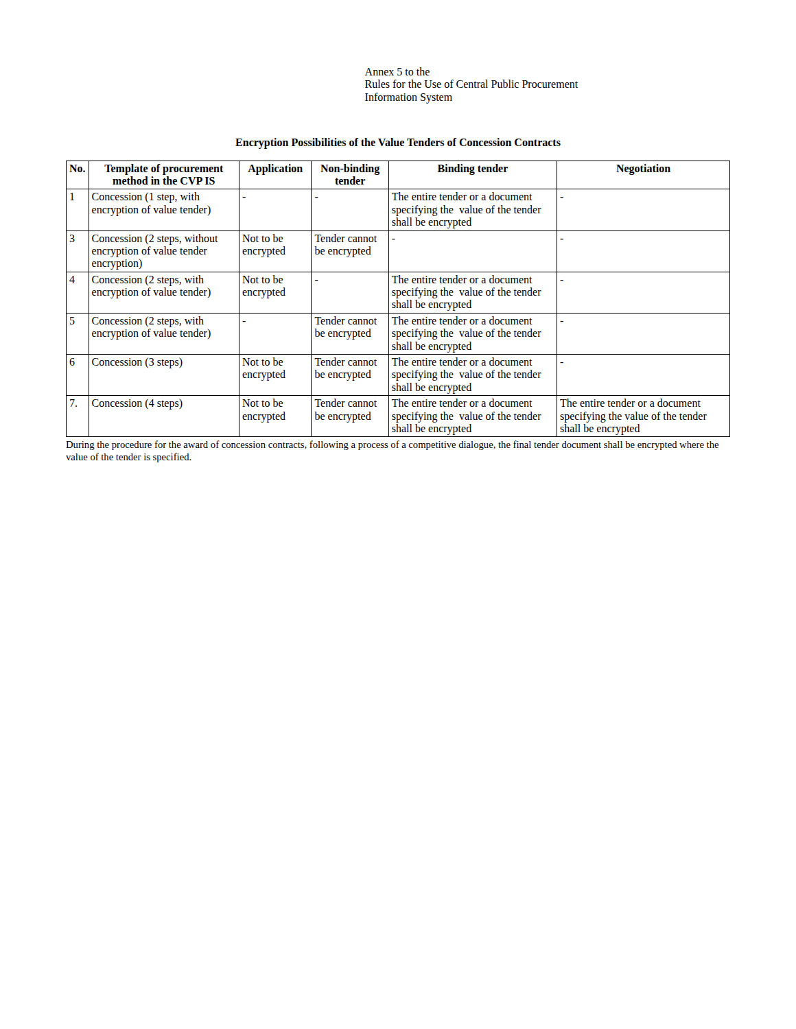Annex 5 to the
Rules for the Use of Central Public Procurement
Information System
Encryption Possibilities of the Value Tenders of Concession Contracts
| No. | Template of procurement method in the CVP IS | Application | Non-binding tender | Binding tender | Negotiation |
| --- | --- | --- | --- | --- | --- |
| 1 | Concession (1 step, with encryption of value tender) | - | - | The entire tender or a document specifying the value of the tender shall be encrypted | - |
| 3 | Concession (2 steps, without encryption of value tender encryption) | Not to be encrypted | Tender cannot be encrypted | - | - |
| 4 | Concession (2 steps, with encryption of value tender) | Not to be encrypted | - | The entire tender or a document specifying the value of the tender shall be encrypted | - |
| 5 | Concession (2 steps, with encryption of value tender) | - | Tender cannot be encrypted | The entire tender or a document specifying the value of the tender shall be encrypted | - |
| 6 | Concession (3 steps) | Not to be encrypted | Tender cannot be encrypted | The entire tender or a document specifying the value of the tender shall be encrypted | - |
| 7. | Concession (4 steps) | Not to be encrypted | Tender cannot be encrypted | The entire tender or a document specifying the value of the tender shall be encrypted | The entire tender or a document specifying the value of the tender shall be encrypted |
During the procedure for the award of concession contracts, following a process of a competitive dialogue, the final tender document shall be encrypted where the value of the tender is specified.